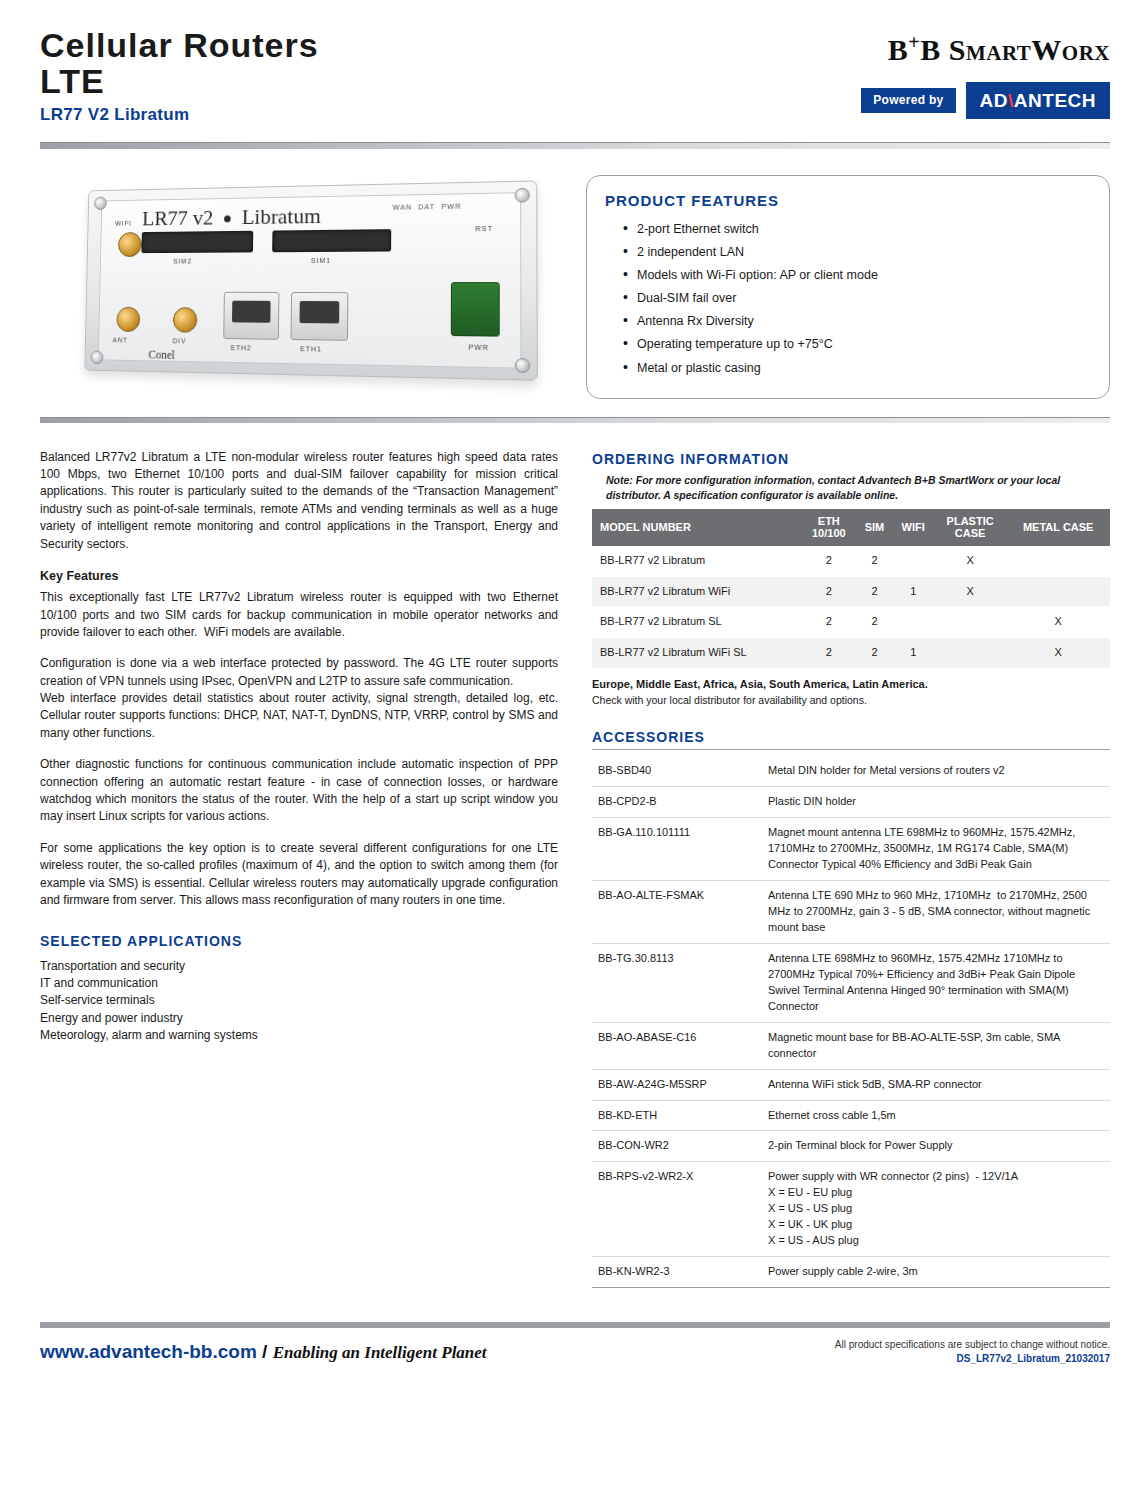Cellular RoutersLTE
LR77 V2 Libratum
B+B SmartWorx
Powered by AD\ANTECH
LR77 v2 Libratum
WAN DAT PWR
RST
SIM2
SIM1
WIFI
ANT
DIV
ETH2
ETH1
PWR
Conel
PRODUCT FEATURES
2-port Ethernet switch
2 independent LAN
Models with Wi-Fi option: AP or client mode
Dual-SIM fail over
Antenna Rx Diversity
Operating temperature up to +75°C
Metal or plastic casing
Balanced LR77v2 Libratum a LTE non-modular wireless router features high speed data rates 100 Mbps, two Ethernet 10/100 ports and dual-SIM failover capability for mission critical applications. This router is particularly suited to the demands of the “Transaction Management” industry such as point-of-sale terminals, remote ATMs and vending terminals as well as a huge variety of intelligent remote monitoring and control applications in the Transport, Energy and Security sectors.
Key Features
This exceptionally fast LTE LR77v2 Libratum wireless router is equipped with two Ethernet 10/100 ports and two SIM cards for backup communication in mobile operator networks and provide failover to each other. WiFi models are available.
Configuration is done via a web interface protected by password. The 4G LTE router supports creation of VPN tunnels using IPsec, OpenVPN and L2TP to assure safe communication.
Web interface provides detail statistics about router activity, signal strength, detailed log, etc. Cellular router supports functions: DHCP, NAT, NAT-T, DynDNS, NTP, VRRP, control by SMS and many other functions.
Other diagnostic functions for continuous communication include automatic inspection of PPP connection offering an automatic restart feature - in case of connection losses, or hardware watchdog which monitors the status of the router. With the help of a start up script window you may insert Linux scripts for various actions.
For some applications the key option is to create several different configurations for one LTE wireless router, the so-called profiles (maximum of 4), and the option to switch among them (for example via SMS) is essential. Cellular wireless routers may automatically upgrade configuration and firmware from server. This allows mass reconfiguration of many routers in one time.
SELECTED APPLICATIONS
Transportation and security
IT and communication
Self-service terminals
Energy and power industry
Meteorology, alarm and warning systems
ORDERING INFORMATION
Note: For more configuration information, contact Advantech B+B SmartWorx or your local distributor. A specification configurator is available online.
| MODEL NUMBER | ETH 10/100 | SIM | WIFI | PLASTIC CASE | METAL CASE |
| --- | --- | --- | --- | --- | --- |
| BB-LR77 v2 Libratum | 2 | 2 | | X | |
| BB-LR77 v2 Libratum WiFi | 2 | 2 | 1 | X | |
| BB-LR77 v2 Libratum SL | 2 | 2 | | | X |
| BB-LR77 v2 Libratum WiFi SL | 2 | 2 | 1 | | X |
Europe, Middle East, Africa, Asia, South America, Latin America. Check with your local distributor for availability and options.
ACCESSORIES
| BB-SBD40 | Metal DIN holder for Metal versions of routers v2 |
| BB-CPD2-B | Plastic DIN holder |
| BB-GA.110.101111 | Magnet mount antenna LTE 698MHz to 960MHz, 1575.42MHz, 1710MHz to 2700MHz, 3500MHz, 1M RG174 Cable, SMA(M) Connector Typical 40% Efficiency and 3dBi Peak Gain |
| BB-AO-ALTE-FSMAK | Antenna LTE 690 MHz to 960 MHz, 1710MHz to 2170MHz, 2500 MHz to 2700MHz, gain 3 - 5 dB, SMA connector, without magnetic mount base |
| BB-TG.30.8113 | Antenna LTE 698MHz to 960MHz, 1575.42MHz 1710MHz to 2700MHz Typical 70%+ Efficiency and 3dBi+ Peak Gain Dipole Swivel Terminal Antenna Hinged 90° termination with SMA(M) Connector |
| BB-AO-ABASE-C16 | Magnetic mount base for BB-AO-ALTE-5SP, 3m cable, SMA connector |
| BB-AW-A24G-M5SRP | Antenna WiFi stick 5dB, SMA-RP connector |
| BB-KD-ETH | Ethernet cross cable 1,5m |
| BB-CON-WR2 | 2-pin Terminal block for Power Supply |
| BB-RPS-v2-WR2-X | Power supply with WR connector (2 pins) - 12V/1A X = EU - EU plug X = US - US plug X = UK - UK plug X = US - AUS plug |
| BB-KN-WR2-3 | Power supply cable 2-wire, 3m |
www.advantech-bb.com / Enabling an Intelligent Planet
All product specifications are subject to change without notice.
DS_LR77v2_Libratum_21032017